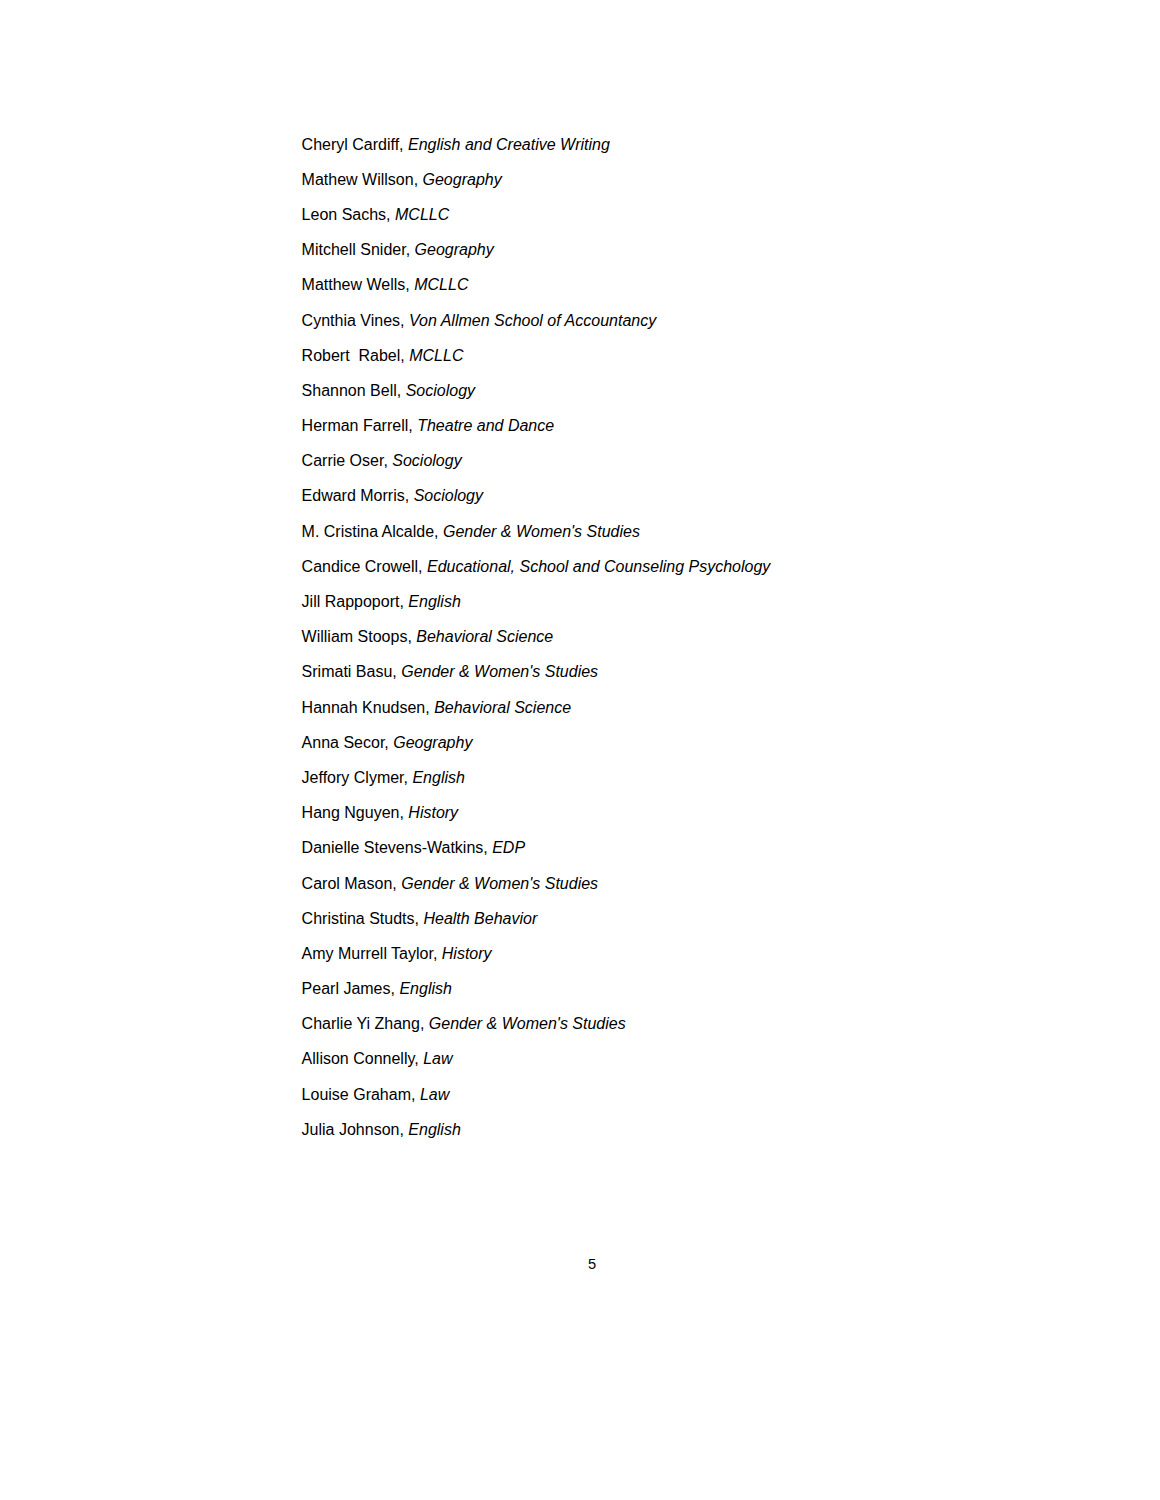Cheryl Cardiff, English and Creative Writing
Mathew Willson, Geography
Leon Sachs, MCLLC
Mitchell Snider, Geography
Matthew Wells, MCLLC
Cynthia Vines, Von Allmen School of Accountancy
Robert Rabel, MCLLC
Shannon Bell, Sociology
Herman Farrell, Theatre and Dance
Carrie Oser, Sociology
Edward Morris, Sociology
M. Cristina Alcalde, Gender & Women's Studies
Candice Crowell, Educational, School and Counseling Psychology
Jill Rappoport, English
William Stoops, Behavioral Science
Srimati Basu, Gender & Women's Studies
Hannah Knudsen, Behavioral Science
Anna Secor, Geography
Jeffory Clymer, English
Hang Nguyen, History
Danielle Stevens-Watkins, EDP
Carol Mason, Gender & Women's Studies
Christina Studts, Health Behavior
Amy Murrell Taylor, History
Pearl James, English
Charlie Yi Zhang, Gender & Women's Studies
Allison Connelly, Law
Louise Graham, Law
Julia Johnson, English
5